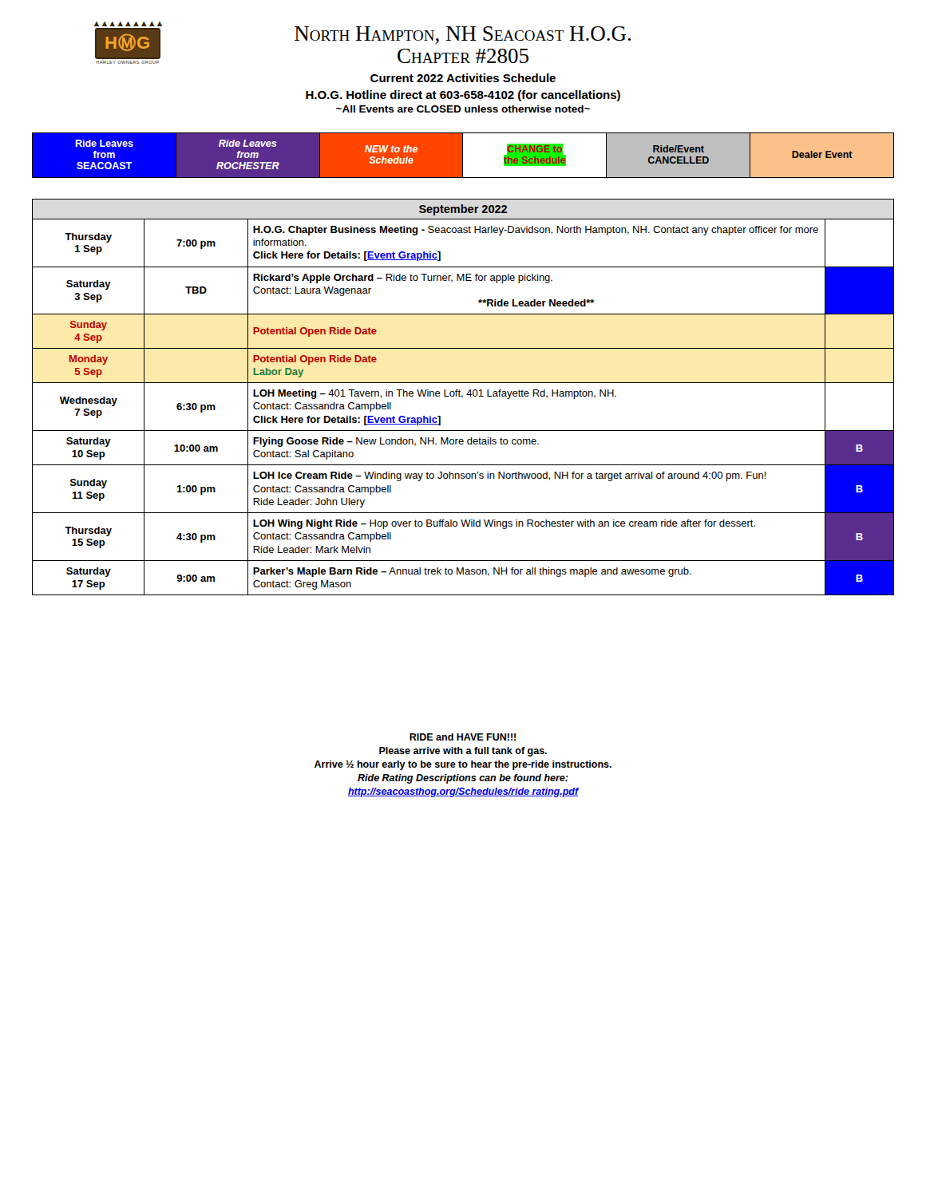▲▲▲▲▲▲▲▲▲
HⓂG
HARLEY OWNERS GROUP
North Hampton, NH Seacoast H.O.G. Chapter #2805
Current 2022 Activities Schedule
H.O.G. Hotline direct at 603-658-4102 (for cancellations)
~All Events are CLOSED unless otherwise noted~
| Ride Leaves from SEACOAST | Ride Leaves from ROCHESTER | NEW to the Schedule | CHANGE to the Schedule | Ride/Event CANCELLED | Dealer Event |
| September 2022 |
| --- |
| Thursday 1 Sep | 7:00 pm | H.O.G. Chapter Business Meeting - Seacoast Harley-Davidson, North Hampton, NH. Contact any chapter officer for more information. Click Here for Details: [ Event Graphic ] | |
| Saturday 3 Sep | TBD | Rickard’s Apple Orchard – Ride to Turner, ME for apple picking. Contact: Laura Wagenaar **Ride Leader Needed** | |
| Sunday 4 Sep | | Potential Open Ride Date | |
| Monday 5 Sep | | Potential Open Ride Date Labor Day | |
| Wednesday 7 Sep | 6:30 pm | LOH Meeting – 401 Tavern, in The Wine Loft, 401 Lafayette Rd, Hampton, NH. Contact: Cassandra Campbell Click Here for Details: [ Event Graphic ] | |
| Saturday 10 Sep | 10:00 am | Flying Goose Ride – New London, NH. More details to come. Contact: Sal Capitano | B |
| Sunday 11 Sep | 1:00 pm | LOH Ice Cream Ride – Winding way to Johnson’s in Northwood, NH for a target arrival of around 4:00 pm. Fun! Contact: Cassandra Campbell Ride Leader: John Ulery | B |
| Thursday 15 Sep | 4:30 pm | LOH Wing Night Ride – Hop over to Buffalo Wild Wings in Rochester with an ice cream ride after for dessert. Contact: Cassandra Campbell Ride Leader: Mark Melvin | B |
| Saturday 17 Sep | 9:00 am | Parker’s Maple Barn Ride – Annual trek to Mason, NH for all things maple and awesome grub. Contact: Greg Mason | B |
RIDE and HAVE FUN!!!
Please arrive with a full tank of gas.
Arrive ½ hour early to be sure to hear the pre-ride instructions.
Ride Rating Descriptions can be found here:
http://seacoasthog.org/Schedules/ride rating.pdf